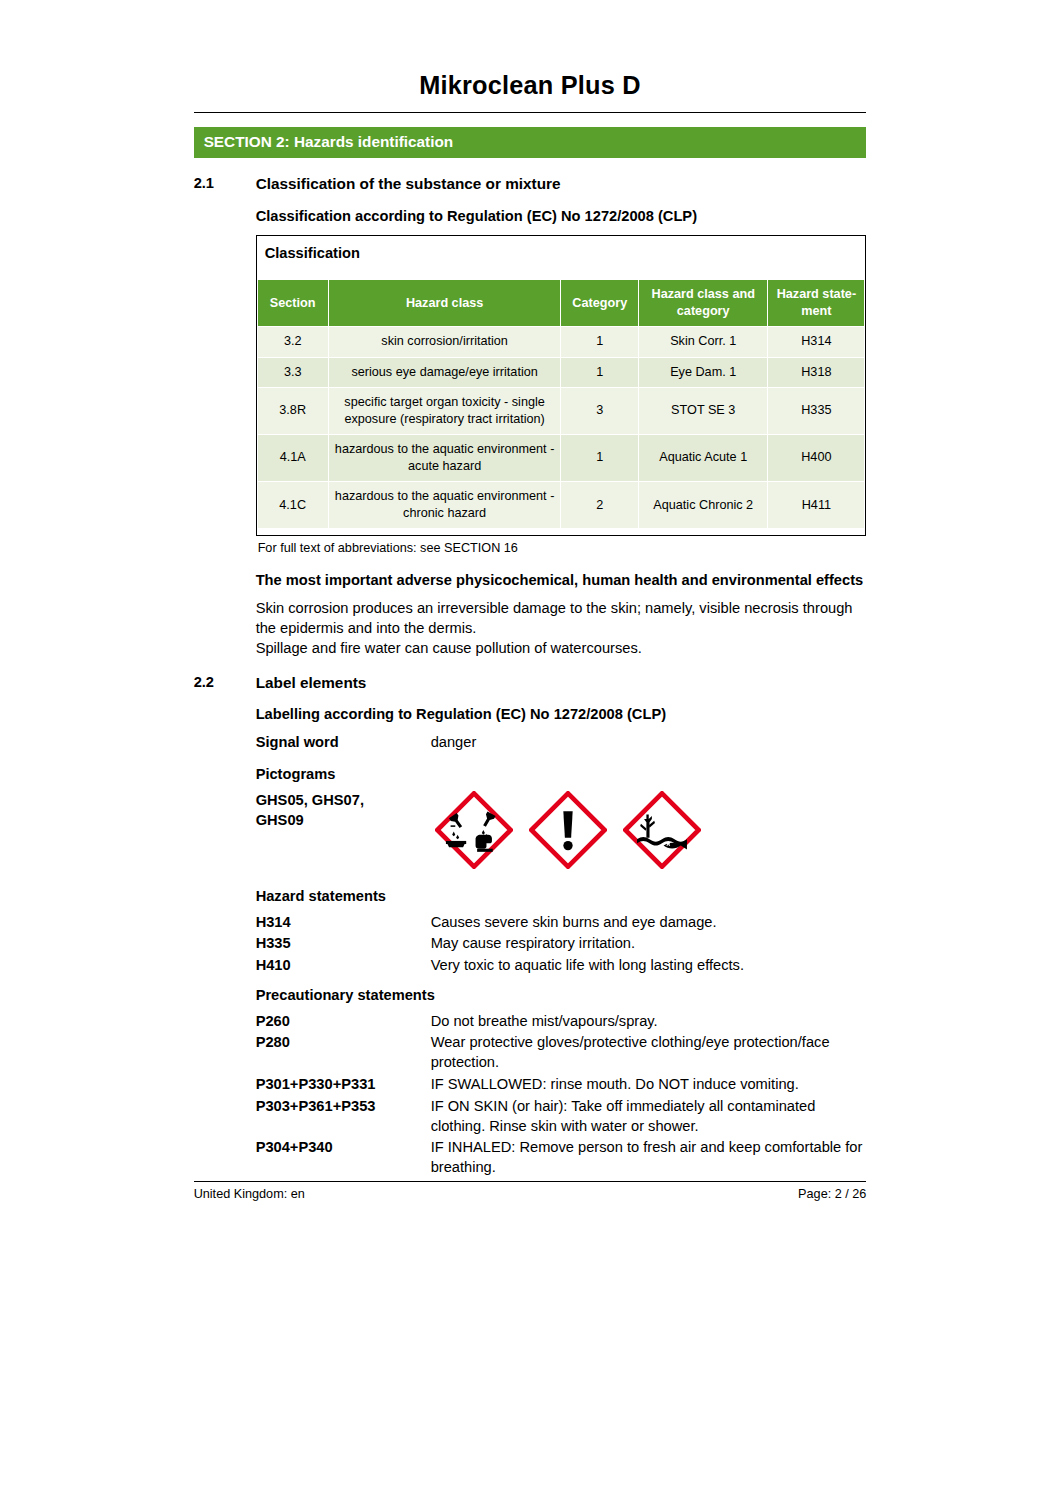Mikroclean Plus D
SECTION 2: Hazards identification
2.1
Classification of the substance or mixture
Classification according to Regulation (EC) No 1272/2008 (CLP)
Classification
| Section | Hazard class | Category | Hazard class and category | Hazard state­ment |
| --- | --- | --- | --- | --- |
| 3.2 | skin corrosion/irritation | 1 | Skin Corr. 1 | H314 |
| 3.3 | serious eye damage/eye irritation | 1 | Eye Dam. 1 | H318 |
| 3.8R | specific target organ toxicity - single expos­ure (respiratory tract irritation) | 3 | STOT SE 3 | H335 |
| 4.1A | hazardous to the aquatic environment - acute hazard | 1 | Aquatic Acute 1 | H400 |
| 4.1C | hazardous to the aquatic environment - chronic hazard | 2 | Aquatic Chronic 2 | H411 |
For full text of abbreviations: see SECTION 16
The most important adverse physicochemical, human health and environmental effects
Skin corrosion produces an irreversible damage to the skin; namely, visible necrosis through the epi­dermis and into the dermis.
Spillage and fire water can cause pollution of watercourses.
2.2
Label elements
Labelling according to Regulation (EC) No 1272/2008 (CLP)
Signal word
danger
Pictograms
GHS05, GHS07,
GHS09
Hazard statements
H314
Causes severe skin burns and eye damage.
H335
May cause respiratory irritation.
H410
Very toxic to aquatic life with long lasting effects.
Precautionary statements
P260
Do not breathe mist/vapours/spray.
P280
Wear protective gloves/protective clothing/eye protection/face protection.
P301+P330+P331
IF SWALLOWED: rinse mouth. Do NOT induce vomiting.
P303+P361+P353
IF ON SKIN (or hair): Take off immediately all contaminated clothing. Rinse skin with water or shower.
P304+P340
IF INHALED: Remove person to fresh air and keep comfortable for breathing.
United Kingdom: en
Page: 2 / 26